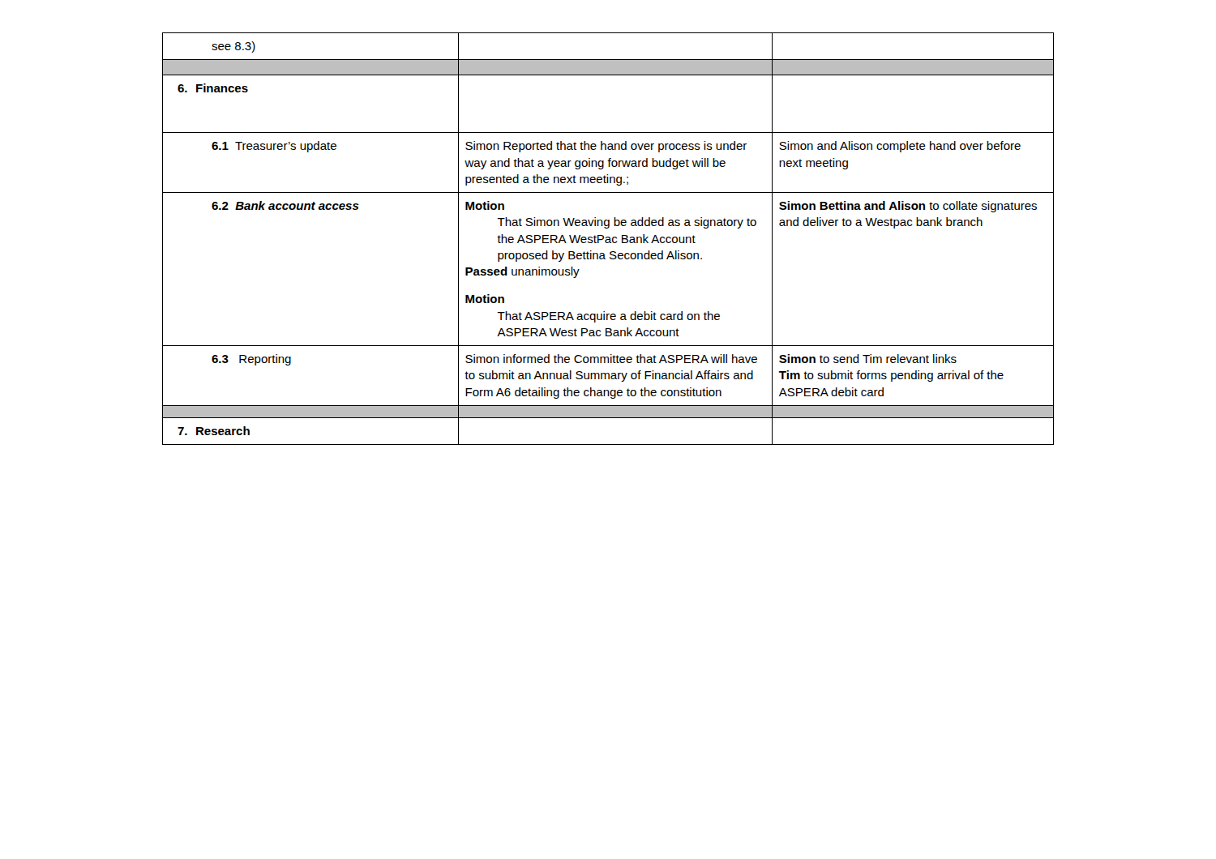| see 8.3) | | |
| 6. Finances | | |
| 6.1 Treasurer’s update | Simon Reported that the hand over process is under way and that a year going forward budget will be presented a the next meeting.; | Simon and Alison complete hand over before next meeting |
| 6.2 Bank account access | Motion That Simon Weaving be added as a signatory to the ASPERA WestPac Bank Account proposed by Bettina Seconded Alison. Passed unanimously Motion That ASPERA acquire a debit card on the ASPERA West Pac Bank Account | Simon Bettina and Alison to collate signatures and deliver to a Westpac bank branch |
| 6.3 Reporting | Simon informed the Committee that ASPERA will have to submit an Annual Summary of Financial Affairs and Form A6 detailing the change to the constitution | Simon to send Tim relevant links Tim to submit forms pending arrival of the ASPERA debit card |
| 7. Research | | |